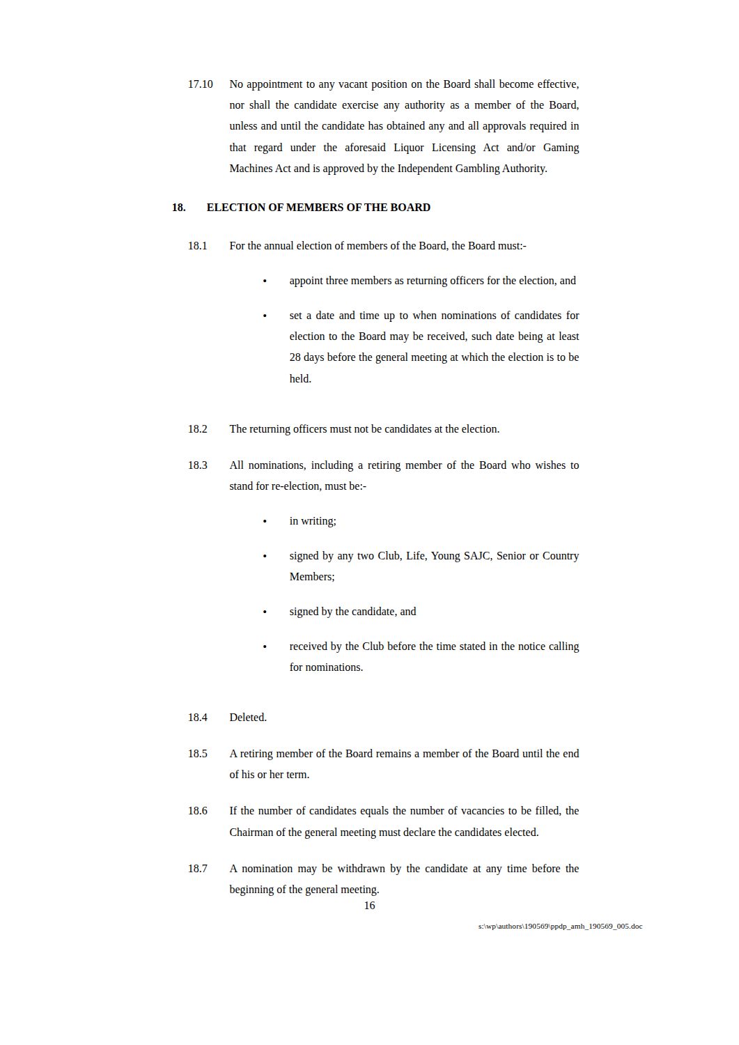17.10
No appointment to any vacant position on the Board shall become effective, nor shall the candidate exercise any authority as a member of the Board, unless and until the candidate has obtained any and all approvals required in that regard under the aforesaid Liquor Licensing Act and/or Gaming Machines Act and is approved by the Independent Gambling Authority.
18.
ELECTION OF MEMBERS OF THE BOARD
18.1
For the annual election of members of the Board, the Board must:-
appoint three members as returning officers for the election, and
set a date and time up to when nominations of candidates for election to the Board may be received, such date being at least 28 days before the general meeting at which the election is to be held.
18.2
The returning officers must not be candidates at the election.
18.3
All nominations, including a retiring member of the Board who wishes to stand for re-election, must be:-
in writing;
signed by any two Club, Life, Young SAJC, Senior or Country Members;
signed by the candidate, and
received by the Club before the time stated in the notice calling for nominations.
18.4
Deleted.
18.5
A retiring member of the Board remains a member of the Board until the end of his or her term.
18.6
If the number of candidates equals the number of vacancies to be filled, the Chairman of the general meeting must declare the candidates elected.
18.7
A nomination may be withdrawn by the candidate at any time before the beginning of the general meeting.
16
s:\wp\authors\190569\ppdp_amh_190569_005.doc